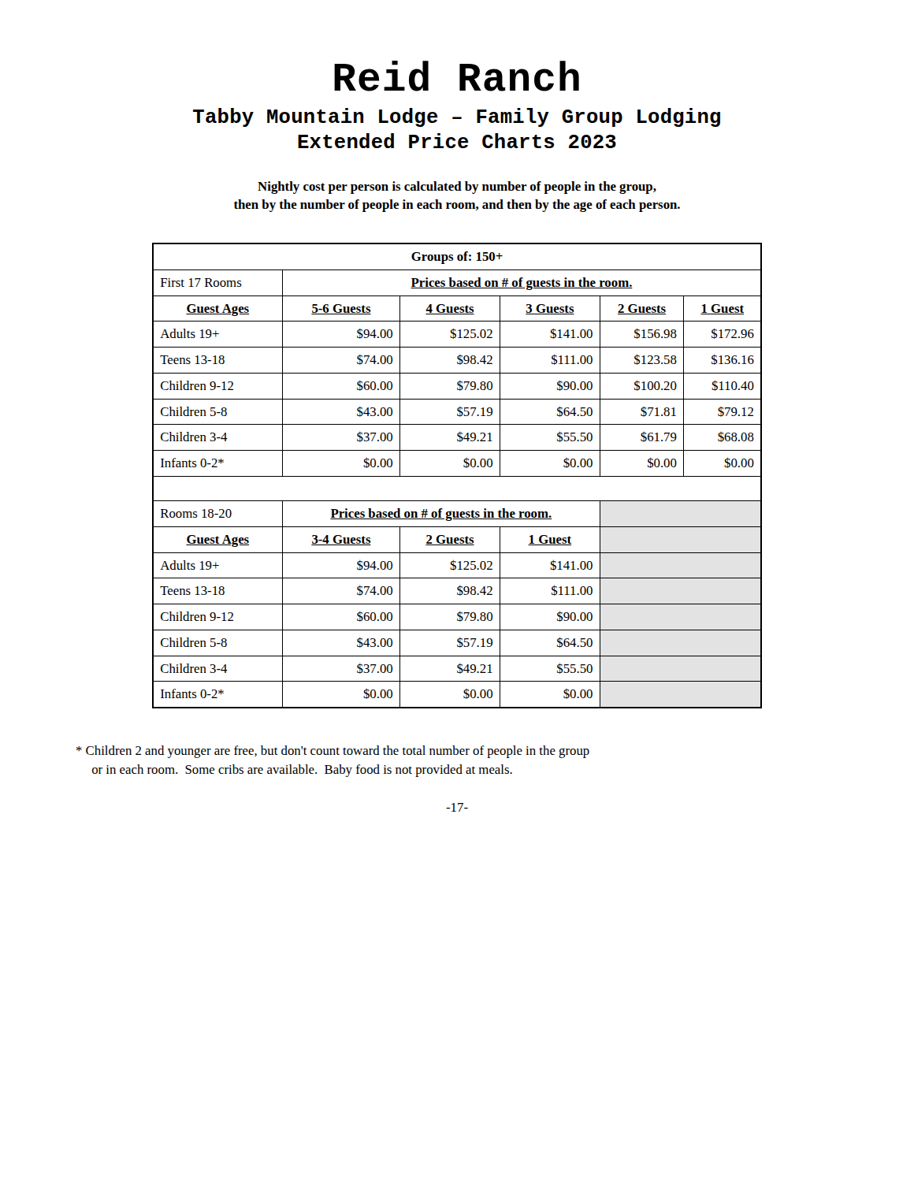Reid Ranch
Tabby Mountain Lodge – Family Group Lodging
Extended Price Charts 2023
Nightly cost per person is calculated by number of people in the group,
then by the number of people in each room, and then by the age of each person.
| Groups of: 150+ |
| First 17 Rooms | Prices based on # of guests in the room. |
| Guest Ages | 5-6 Guests | 4 Guests | 3 Guests | 2 Guests | 1 Guest |
| Adults 19+ | $94.00 | $125.02 | $141.00 | $156.98 | $172.96 |
| Teens 13-18 | $74.00 | $98.42 | $111.00 | $123.58 | $136.16 |
| Children 9-12 | $60.00 | $79.80 | $90.00 | $100.20 | $110.40 |
| Children 5-8 | $43.00 | $57.19 | $64.50 | $71.81 | $79.12 |
| Children 3-4 | $37.00 | $49.21 | $55.50 | $61.79 | $68.08 |
| Infants 0-2* | $0.00 | $0.00 | $0.00 | $0.00 | $0.00 |
| Rooms 18-20 | Prices based on # of guests in the room. | |
| Guest Ages | 3-4 Guests | 2 Guests | 1 Guest | |
| Adults 19+ | $94.00 | $125.02 | $141.00 | |
| Teens 13-18 | $74.00 | $98.42 | $111.00 | |
| Children 9-12 | $60.00 | $79.80 | $90.00 | |
| Children 5-8 | $43.00 | $57.19 | $64.50 | |
| Children 3-4 | $37.00 | $49.21 | $55.50 | |
| Infants 0-2* | $0.00 | $0.00 | $0.00 | |
* Children 2 and younger are free, but don't count toward the total number of people in the group or in each room. Some cribs are available. Baby food is not provided at meals.
-17-